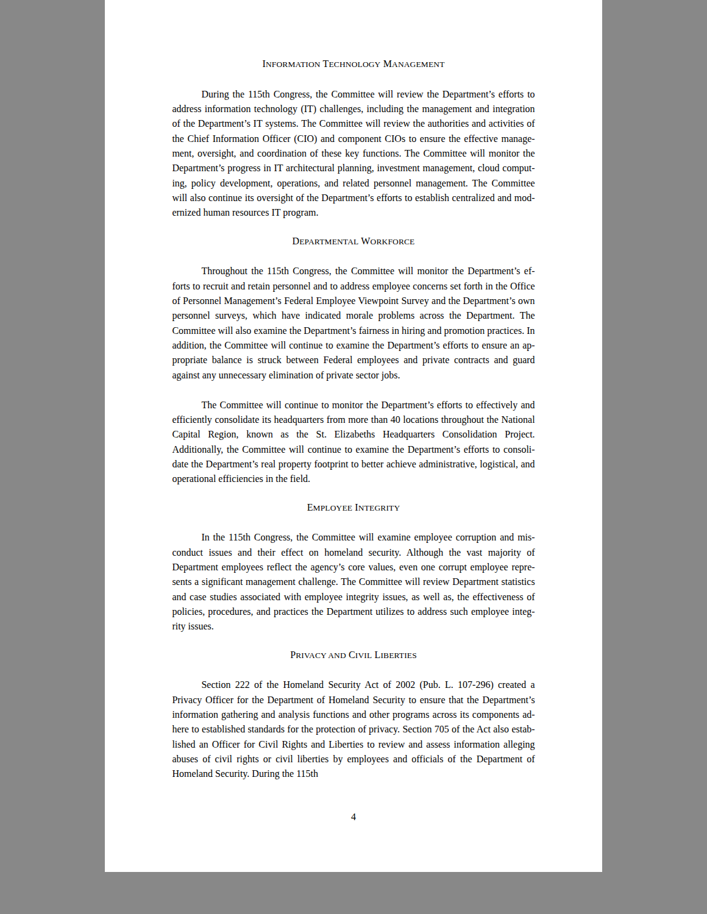INFORMATION TECHNOLOGY MANAGEMENT
During the 115th Congress, the Committee will review the Department’s efforts to address information technology (IT) challenges, including the management and integration of the Department’s IT systems. The Committee will review the authorities and activities of the Chief Information Officer (CIO) and component CIOs to ensure the effective management, oversight, and coordination of these key functions. The Committee will monitor the Department’s progress in IT architectural planning, investment management, cloud computing, policy development, operations, and related personnel management. The Committee will also continue its oversight of the Department’s efforts to establish centralized and modernized human resources IT program.
DEPARTMENTAL WORKFORCE
Throughout the 115th Congress, the Committee will monitor the Department’s efforts to recruit and retain personnel and to address employee concerns set forth in the Office of Personnel Management’s Federal Employee Viewpoint Survey and the Department’s own personnel surveys, which have indicated morale problems across the Department. The Committee will also examine the Department’s fairness in hiring and promotion practices. In addition, the Committee will continue to examine the Department’s efforts to ensure an appropriate balance is struck between Federal employees and private contracts and guard against any unnecessary elimination of private sector jobs.
The Committee will continue to monitor the Department’s efforts to effectively and efficiently consolidate its headquarters from more than 40 locations throughout the National Capital Region, known as the St. Elizabeths Headquarters Consolidation Project. Additionally, the Committee will continue to examine the Department’s efforts to consolidate the Department’s real property footprint to better achieve administrative, logistical, and operational efficiencies in the field.
EMPLOYEE INTEGRITY
In the 115th Congress, the Committee will examine employee corruption and misconduct issues and their effect on homeland security. Although the vast majority of Department employees reflect the agency’s core values, even one corrupt employee represents a significant management challenge. The Committee will review Department statistics and case studies associated with employee integrity issues, as well as, the effectiveness of policies, procedures, and practices the Department utilizes to address such employee integrity issues.
PRIVACY AND CIVIL LIBERTIES
Section 222 of the Homeland Security Act of 2002 (Pub. L. 107-296) created a Privacy Officer for the Department of Homeland Security to ensure that the Department’s information gathering and analysis functions and other programs across its components adhere to established standards for the protection of privacy. Section 705 of the Act also established an Officer for Civil Rights and Liberties to review and assess information alleging abuses of civil rights or civil liberties by employees and officials of the Department of Homeland Security. During the 115th
4